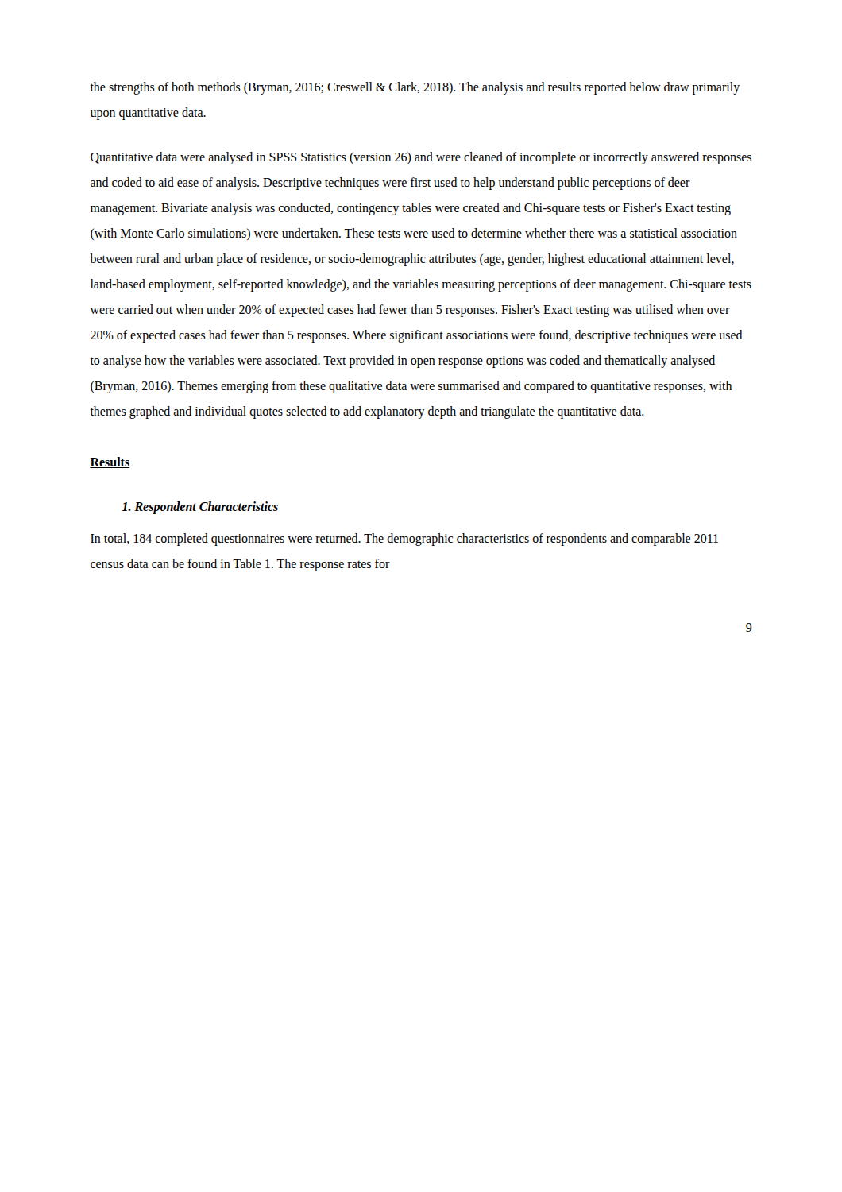the strengths of both methods (Bryman, 2016; Creswell & Clark, 2018). The analysis and results reported below draw primarily upon quantitative data.
Quantitative data were analysed in SPSS Statistics (version 26) and were cleaned of incomplete or incorrectly answered responses and coded to aid ease of analysis. Descriptive techniques were first used to help understand public perceptions of deer management. Bivariate analysis was conducted, contingency tables were created and Chi-square tests or Fisher's Exact testing (with Monte Carlo simulations) were undertaken. These tests were used to determine whether there was a statistical association between rural and urban place of residence, or socio-demographic attributes (age, gender, highest educational attainment level, land-based employment, self-reported knowledge), and the variables measuring perceptions of deer management. Chi-square tests were carried out when under 20% of expected cases had fewer than 5 responses. Fisher's Exact testing was utilised when over 20% of expected cases had fewer than 5 responses. Where significant associations were found, descriptive techniques were used to analyse how the variables were associated. Text provided in open response options was coded and thematically analysed (Bryman, 2016). Themes emerging from these qualitative data were summarised and compared to quantitative responses, with themes graphed and individual quotes selected to add explanatory depth and triangulate the quantitative data.
Results
1. Respondent Characteristics
In total, 184 completed questionnaires were returned. The demographic characteristics of respondents and comparable 2011 census data can be found in Table 1. The response rates for
9